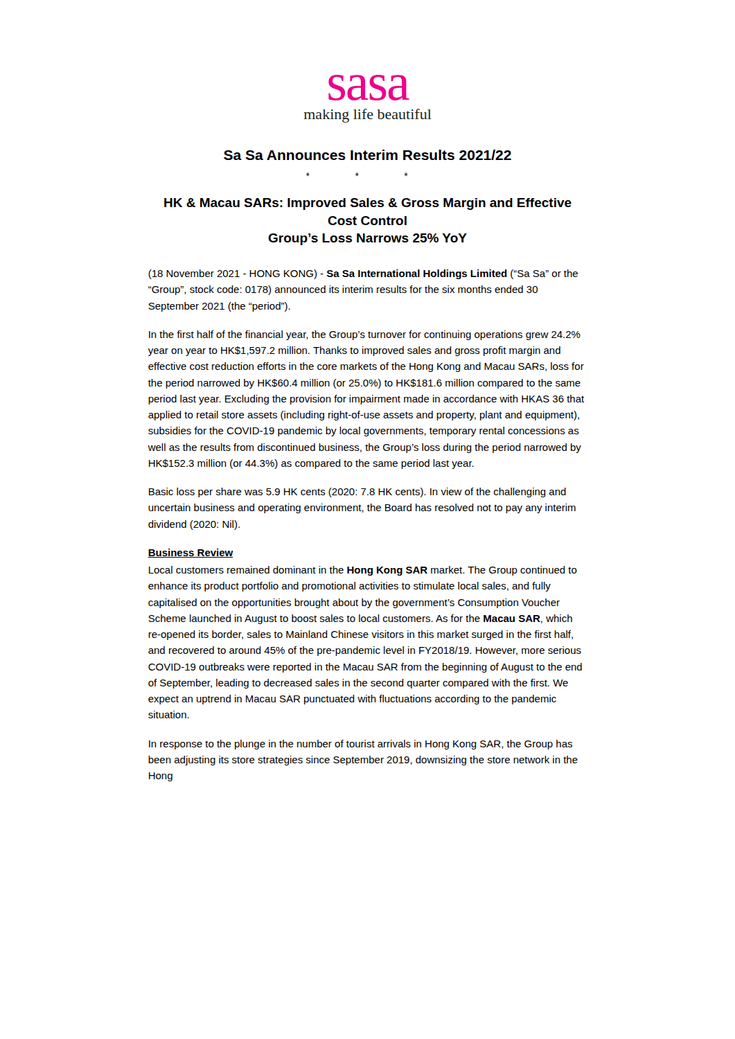sasa
making life beautiful
Sa Sa Announces Interim Results 2021/22
* * *
HK & Macau SARs: Improved Sales & Gross Margin and Effective Cost Control
Group’s Loss Narrows 25% YoY
(18 November 2021 - HONG KONG) - Sa Sa International Holdings Limited (“Sa Sa” or the “Group”, stock code: 0178) announced its interim results for the six months ended 30 September 2021 (the “period”).
In the first half of the financial year, the Group’s turnover for continuing operations grew 24.2% year on year to HK$1,597.2 million. Thanks to improved sales and gross profit margin and effective cost reduction efforts in the core markets of the Hong Kong and Macau SARs, loss for the period narrowed by HK$60.4 million (or 25.0%) to HK$181.6 million compared to the same period last year. Excluding the provision for impairment made in accordance with HKAS 36 that applied to retail store assets (including right-of-use assets and property, plant and equipment), subsidies for the COVID-19 pandemic by local governments, temporary rental concessions as well as the results from discontinued business, the Group’s loss during the period narrowed by HK$152.3 million (or 44.3%) as compared to the same period last year.
Basic loss per share was 5.9 HK cents (2020: 7.8 HK cents). In view of the challenging and uncertain business and operating environment, the Board has resolved not to pay any interim dividend (2020: Nil).
Business Review
Local customers remained dominant in the Hong Kong SAR market. The Group continued to enhance its product portfolio and promotional activities to stimulate local sales, and fully capitalised on the opportunities brought about by the government’s Consumption Voucher Scheme launched in August to boost sales to local customers. As for the Macau SAR, which re-opened its border, sales to Mainland Chinese visitors in this market surged in the first half, and recovered to around 45% of the pre-pandemic level in FY2018/19. However, more serious COVID-19 outbreaks were reported in the Macau SAR from the beginning of August to the end of September, leading to decreased sales in the second quarter compared with the first. We expect an uptrend in Macau SAR punctuated with fluctuations according to the pandemic situation.
In response to the plunge in the number of tourist arrivals in Hong Kong SAR, the Group has been adjusting its store strategies since September 2019, downsizing the store network in the Hong